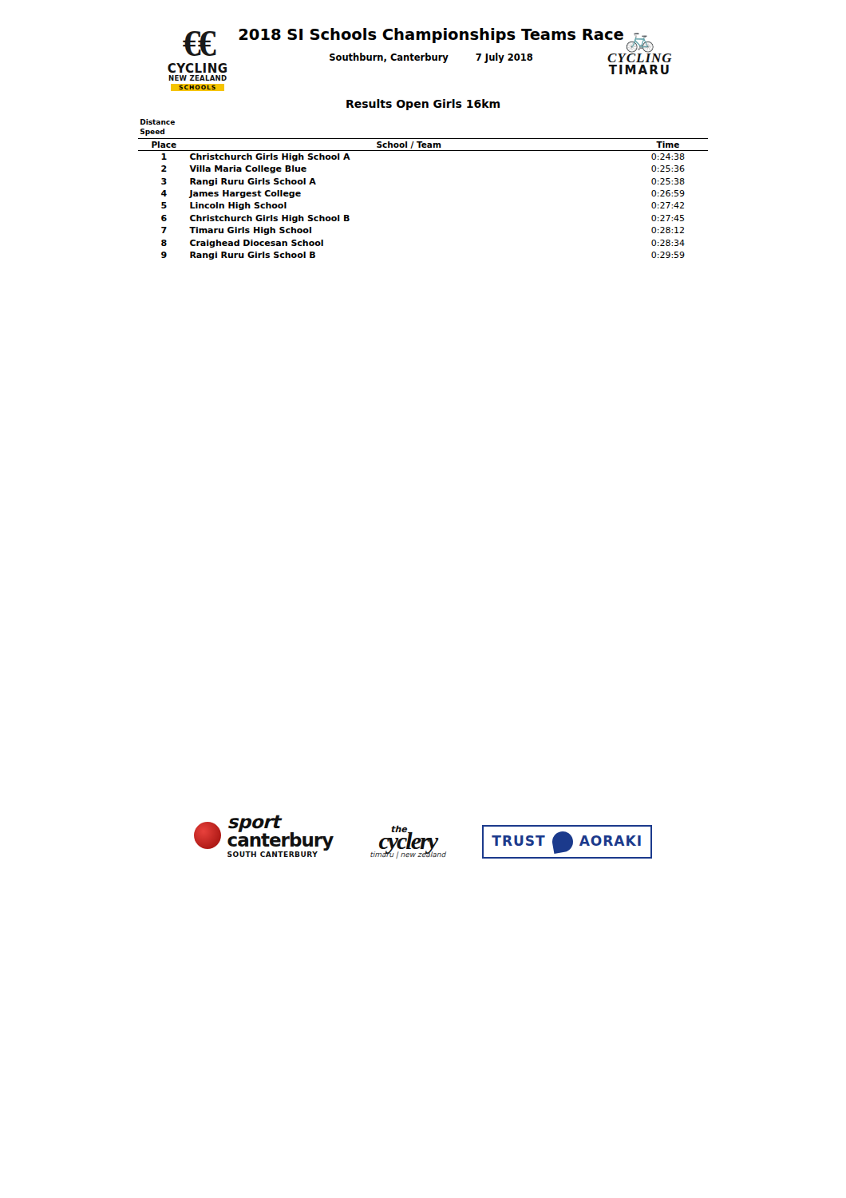€€
CYCLING
NEW ZEALAND
SCHOOLS
🚲
CYCLING
TIMARU
2018 SI Schools Championships Teams Race
Southburn, Canterbury 7 July 2018
Results Open Girls 16km
Distance
Speed
| Place | School / Team | Time |
| --- | --- | --- |
| 1 | Christchurch Girls High School A | 0:24:38 |
| 2 | Villa Maria College Blue | 0:25:36 |
| 3 | Rangi Ruru Girls School A | 0:25:38 |
| 4 | James Hargest College | 0:26:59 |
| 5 | Lincoln High School | 0:27:42 |
| 6 | Christchurch Girls High School B | 0:27:45 |
| 7 | Timaru Girls High School | 0:28:12 |
| 8 | Craighead Diocesan School | 0:28:34 |
| 9 | Rangi Ruru Girls School B | 0:29:59 |
sport
canterbury
SOUTH CANTERBURY
the
cyclery
timaru | new zealand
TRUST AORAKI